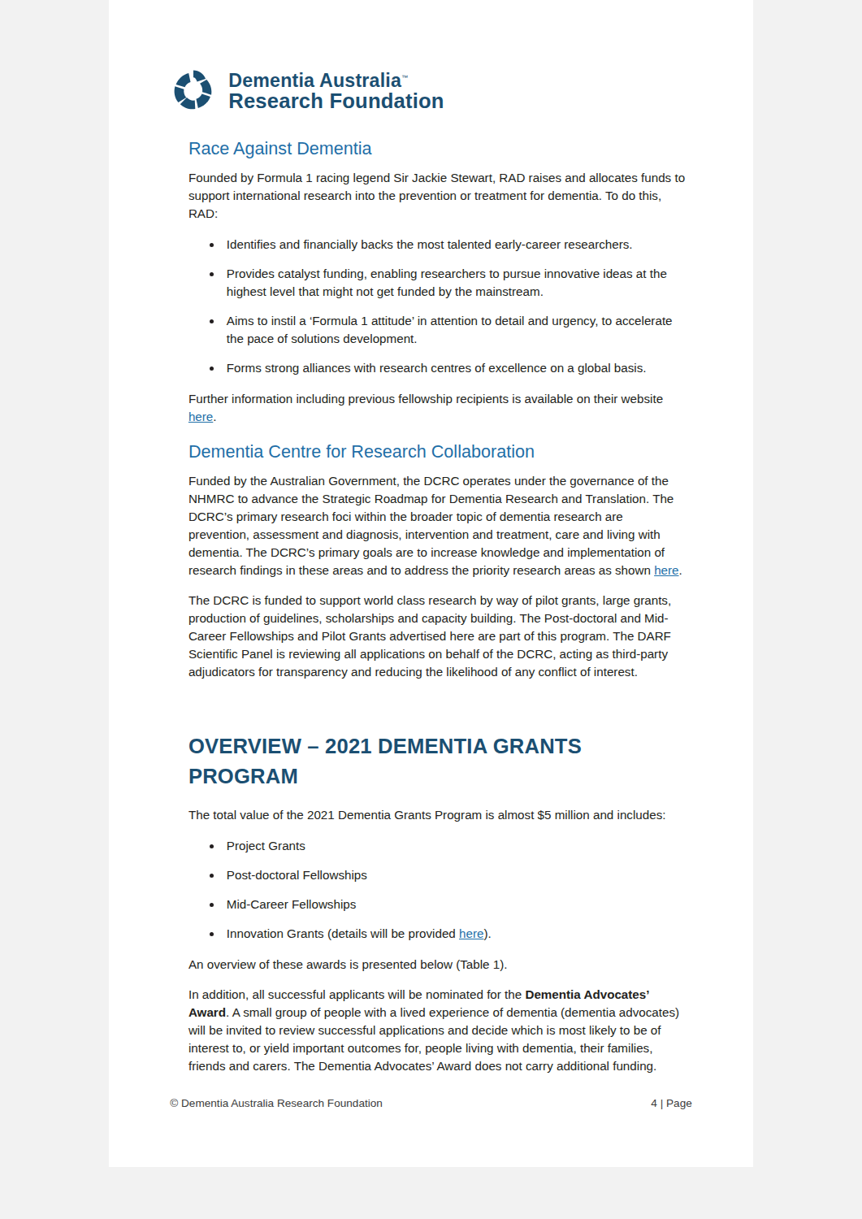Dementia Australia™
Research Foundation
Race Against Dementia
Founded by Formula 1 racing legend Sir Jackie Stewart, RAD raises and allocates funds to support international research into the prevention or treatment for dementia. To do this, RAD:
Identifies and financially backs the most talented early-career researchers.
Provides catalyst funding, enabling researchers to pursue innovative ideas at the highest level that might not get funded by the mainstream.
Aims to instil a ‘Formula 1 attitude’ in attention to detail and urgency, to accelerate the pace of solutions development.
Forms strong alliances with research centres of excellence on a global basis.
Further information including previous fellowship recipients is available on their website here.
Dementia Centre for Research Collaboration
Funded by the Australian Government, the DCRC operates under the governance of the NHMRC to advance the Strategic Roadmap for Dementia Research and Translation. The DCRC’s primary research foci within the broader topic of dementia research are prevention, assessment and diagnosis, intervention and treatment, care and living with dementia. The DCRC’s primary goals are to increase knowledge and implementation of research findings in these areas and to address the priority research areas as shown here.
The DCRC is funded to support world class research by way of pilot grants, large grants, production of guidelines, scholarships and capacity building. The Post-doctoral and Mid-Career Fellowships and Pilot Grants advertised here are part of this program. The DARF Scientific Panel is reviewing all applications on behalf of the DCRC, acting as third-party adjudicators for transparency and reducing the likelihood of any conflict of interest.
OVERVIEW – 2021 DEMENTIA GRANTS PROGRAM
The total value of the 2021 Dementia Grants Program is almost $5 million and includes:
Project Grants
Post-doctoral Fellowships
Mid-Career Fellowships
Innovation Grants (details will be provided here).
An overview of these awards is presented below (Table 1).
In addition, all successful applicants will be nominated for the Dementia Advocates’ Award. A small group of people with a lived experience of dementia (dementia advocates) will be invited to review successful applications and decide which is most likely to be of interest to, or yield important outcomes for, people living with dementia, their families, friends and carers. The Dementia Advocates’ Award does not carry additional funding.
© Dementia Australia Research Foundation
4 | Page